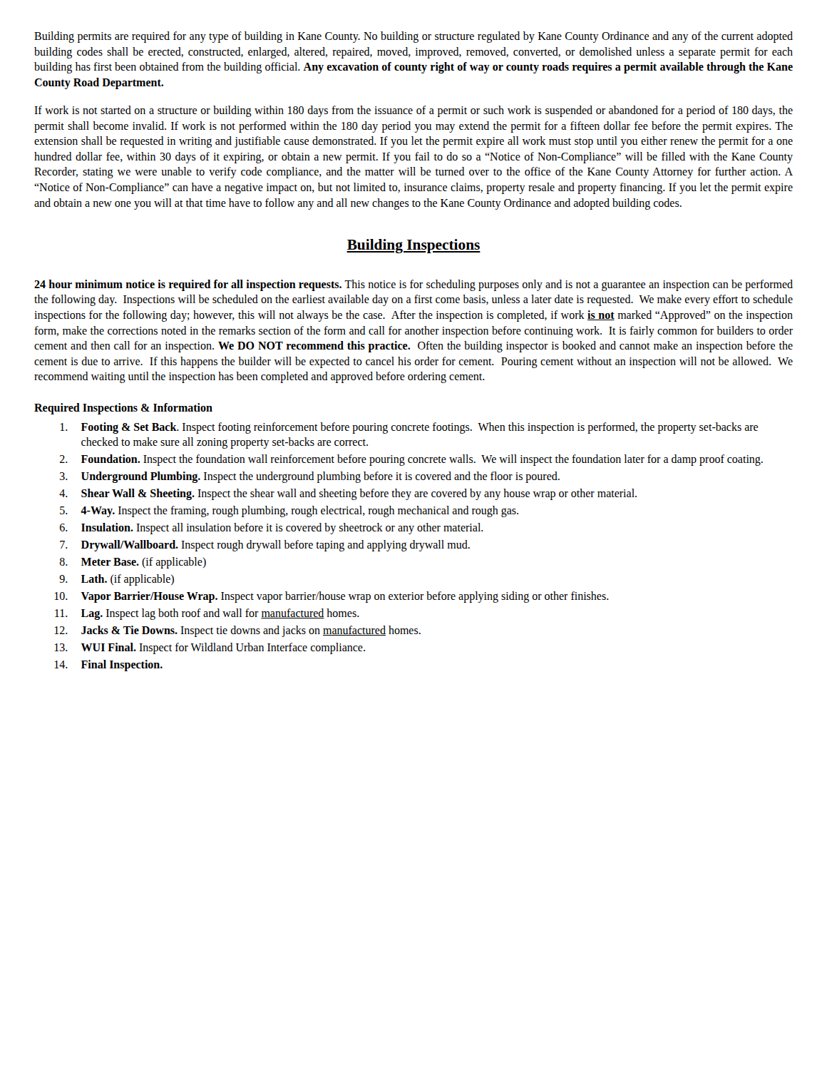Building permits are required for any type of building in Kane County. No building or structure regulated by Kane County Ordinance and any of the current adopted building codes shall be erected, constructed, enlarged, altered, repaired, moved, improved, removed, converted, or demolished unless a separate permit for each building has first been obtained from the building official. Any excavation of county right of way or county roads requires a permit available through the Kane County Road Department.
If work is not started on a structure or building within 180 days from the issuance of a permit or such work is suspended or abandoned for a period of 180 days, the permit shall become invalid. If work is not performed within the 180 day period you may extend the permit for a fifteen dollar fee before the permit expires. The extension shall be requested in writing and justifiable cause demonstrated. If you let the permit expire all work must stop until you either renew the permit for a one hundred dollar fee, within 30 days of it expiring, or obtain a new permit. If you fail to do so a “Notice of Non-Compliance” will be filled with the Kane County Recorder, stating we were unable to verify code compliance, and the matter will be turned over to the office of the Kane County Attorney for further action. A “Notice of Non-Compliance” can have a negative impact on, but not limited to, insurance claims, property resale and property financing. If you let the permit expire and obtain a new one you will at that time have to follow any and all new changes to the Kane County Ordinance and adopted building codes.
Building Inspections
24 hour minimum notice is required for all inspection requests. This notice is for scheduling purposes only and is not a guarantee an inspection can be performed the following day. Inspections will be scheduled on the earliest available day on a first come basis, unless a later date is requested. We make every effort to schedule inspections for the following day; however, this will not always be the case. After the inspection is completed, if work is not marked “Approved” on the inspection form, make the corrections noted in the remarks section of the form and call for another inspection before continuing work. It is fairly common for builders to order cement and then call for an inspection. We DO NOT recommend this practice. Often the building inspector is booked and cannot make an inspection before the cement is due to arrive. If this happens the builder will be expected to cancel his order for cement. Pouring cement without an inspection will not be allowed. We recommend waiting until the inspection has been completed and approved before ordering cement.
Required Inspections & Information
Footing & Set Back. Inspect footing reinforcement before pouring concrete footings. When this inspection is performed, the property set-backs are checked to make sure all zoning property set-backs are correct.
Foundation. Inspect the foundation wall reinforcement before pouring concrete walls. We will inspect the foundation later for a damp proof coating.
Underground Plumbing. Inspect the underground plumbing before it is covered and the floor is poured.
Shear Wall & Sheeting. Inspect the shear wall and sheeting before they are covered by any house wrap or other material.
4-Way. Inspect the framing, rough plumbing, rough electrical, rough mechanical and rough gas.
Insulation. Inspect all insulation before it is covered by sheetrock or any other material.
Drywall/Wallboard. Inspect rough drywall before taping and applying drywall mud.
Meter Base. (if applicable)
Lath. (if applicable)
Vapor Barrier/House Wrap. Inspect vapor barrier/house wrap on exterior before applying siding or other finishes.
Lag. Inspect lag both roof and wall for manufactured homes.
Jacks & Tie Downs. Inspect tie downs and jacks on manufactured homes.
WUI Final. Inspect for Wildland Urban Interface compliance.
Final Inspection.